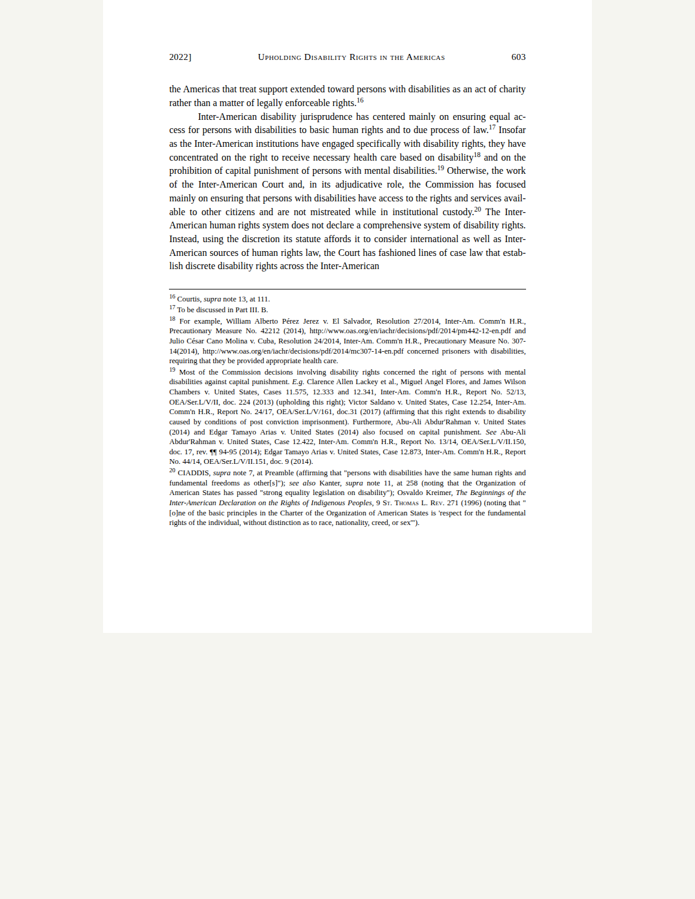2022] Upholding Disability Rights in the Americas 603
the Americas that treat support extended toward persons with disabilities as an act of charity rather than a matter of legally enforceable rights.16
Inter-American disability jurisprudence has centered mainly on ensuring equal access for persons with disabilities to basic human rights and to due process of law.17 Insofar as the Inter-American institutions have engaged specifically with disability rights, they have concentrated on the right to receive necessary health care based on disability18 and on the prohibition of capital punishment of persons with mental disabilities.19 Otherwise, the work of the Inter-American Court and, in its adjudicative role, the Commission has focused mainly on ensuring that persons with disabilities have access to the rights and services available to other citizens and are not mistreated while in institutional custody.20 The Inter-American human rights system does not declare a comprehensive system of disability rights. Instead, using the discretion its statute affords it to consider international as well as Inter-American sources of human rights law, the Court has fashioned lines of case law that establish discrete disability rights across the Inter-American
16 Courtis, supra note 13, at 111.
17 To be discussed in Part III. B.
18 For example, William Alberto Pérez Jerez v. El Salvador, Resolution 27/2014, Inter-Am. Comm'n H.R., Precautionary Measure No. 42212 (2014), http://www.oas.org/en/iachr/decisions/pdf/2014/pm442-12-en.pdf and Julio César Cano Molina v. Cuba, Resolution 24/2014, Inter-Am. Comm'n H.R., Precautionary Measure No. 307-14(2014), http://www.oas.org/en/iachr/decisions/pdf/2014/mc307-14-en.pdf concerned prisoners with disabilities, requiring that they be provided appropriate health care.
19 Most of the Commission decisions involving disability rights concerned the right of persons with mental disabilities against capital punishment. E.g. Clarence Allen Lackey et al., Miguel Angel Flores, and James Wilson Chambers v. United States, Cases 11.575, 12.333 and 12.341, Inter-Am. Comm'n H.R., Report No. 52/13, OEA/Ser.L/V/II, doc. 224 (2013) (upholding this right); Victor Saldano v. United States, Case 12.254, Inter-Am. Comm'n H.R., Report No. 24/17, OEA/Ser.L/V/161, doc.31 (2017) (affirming that this right extends to disability caused by conditions of post conviction imprisonment). Furthermore, Abu-Ali Abdur'Rahman v. United States (2014) and Edgar Tamayo Arias v. United States (2014) also focused on capital punishment. See Abu-Ali Abdur'Rahman v. United States, Case 12.422, Inter-Am. Comm'n H.R., Report No. 13/14, OEA/Ser.L/V/II.150, doc. 17, rev. ¶¶ 94-95 (2014); Edgar Tamayo Arias v. United States, Case 12.873, Inter-Am. Comm'n H.R., Report No. 44/14, OEA/Ser.L/V/II.151, doc. 9 (2014).
20 CIADDIS, supra note 7, at Preamble (affirming that "persons with disabilities have the same human rights and fundamental freedoms as other[s]"); see also Kanter, supra note 11, at 258 (noting that the Organization of American States has passed "strong equality legislation on disability"); Osvaldo Kreimer, The Beginnings of the Inter-American Declaration on the Rights of Indigenous Peoples, 9 St. Thomas L. Rev. 271 (1996) (noting that "[o]ne of the basic principles in the Charter of the Organization of American States is 'respect for the fundamental rights of the individual, without distinction as to race, nationality, creed, or sex'").